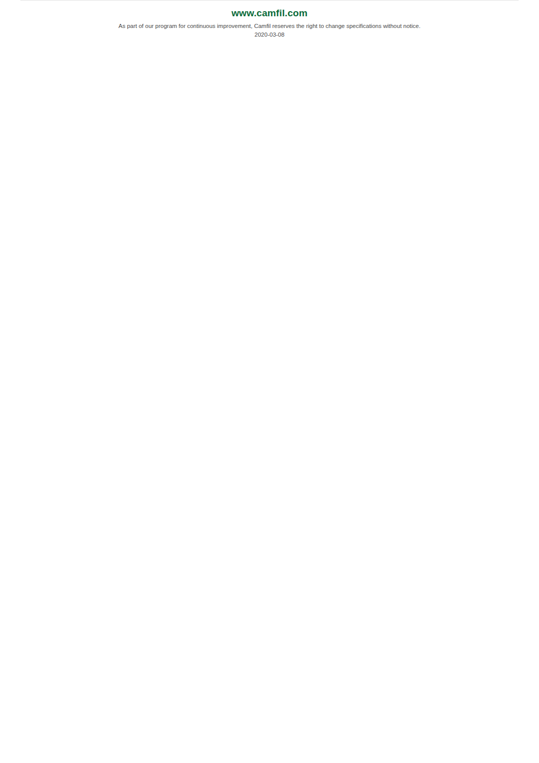www.camfil.com
As part of our program for continuous improvement, Camfil reserves the right to change specifications without notice.
2020-03-08